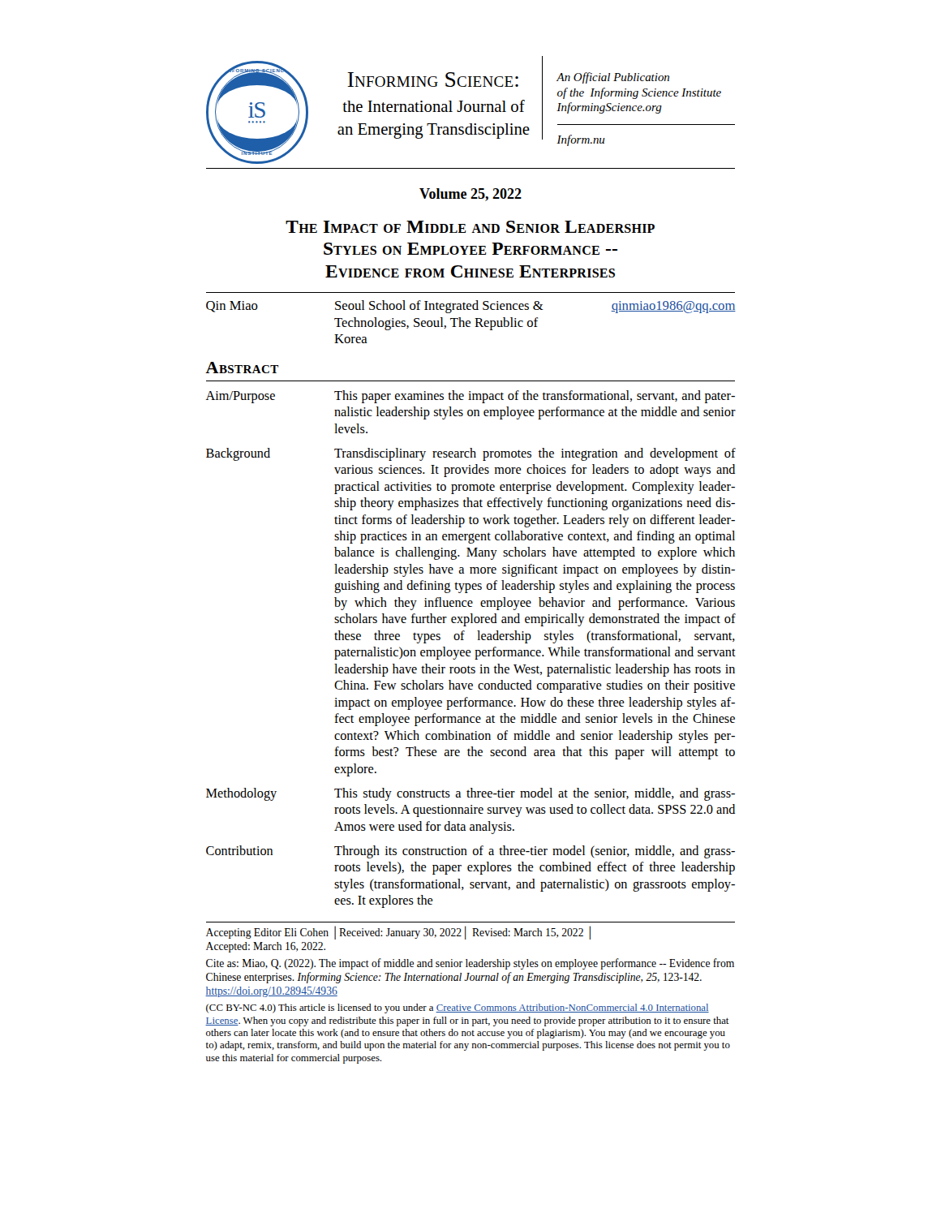INFORMING SCIENCE
INSTITUTE
iS•••••
Informing Science:
the International Journal of
an Emerging Transdiscipline
An Official Publication
of the Informing Science Institute
InformingScience.org
Inform.nu
Volume 25, 2022
The Impact of Middle and Senior Leadership
Styles on Employee Performance --
Evidence from Chinese Enterprises
Qin Miao
Seoul School of Integrated Sciences &
Technologies, Seoul, The Republic of Korea
qinmiao1986@qq.com
Abstract
Aim/Purpose
This paper examines the impact of the transformational, servant, and paternalistic leadership styles on employee performance at the middle and senior levels.
Background
Transdisciplinary research promotes the integration and development of various sciences. It provides more choices for leaders to adopt ways and practical activities to promote enterprise development. Complexity leadership theory emphasizes that effectively functioning organizations need distinct forms of leadership to work together. Leaders rely on different leadership practices in an emergent collaborative context, and finding an optimal balance is challenging. Many scholars have attempted to explore which leadership styles have a more significant impact on employees by distinguishing and defining types of leadership styles and explaining the process by which they influence employee behavior and performance. Various scholars have further explored and empirically demonstrated the impact of these three types of leadership styles (transformational, servant, paternalistic)on employee performance. While transformational and servant leadership have their roots in the West, paternalistic leadership has roots in China. Few scholars have conducted comparative studies on their positive impact on employee performance. How do these three leadership styles affect employee performance at the middle and senior levels in the Chinese context? Which combination of middle and senior leadership styles performs best? These are the second area that this paper will attempt to explore.
Methodology
This study constructs a three-tier model at the senior, middle, and grassroots levels. A questionnaire survey was used to collect data. SPSS 22.0 and Amos were used for data analysis.
Contribution
Through its construction of a three-tier model (senior, middle, and grassroots levels), the paper explores the combined effect of three leadership styles (transformational, servant, and paternalistic) on grassroots employees. It explores the
Accepting Editor Eli Cohen │Received: January 30, 2022│ Revised: March 15, 2022 │
Accepted: March 16, 2022.
Cite as: Miao, Q. (2022). The impact of middle and senior leadership styles on employee performance -- Evidence from Chinese enterprises. Informing Science: The International Journal of an Emerging Transdiscipline, 25, 123-142. https://doi.org/10.28945/4936
(CC BY-NC 4.0) This article is licensed to you under a Creative Commons Attribution-NonCommercial 4.0 International License. When you copy and redistribute this paper in full or in part, you need to provide proper attribution to it to ensure that others can later locate this work (and to ensure that others do not accuse you of plagiarism). You may (and we encourage you to) adapt, remix, transform, and build upon the material for any non-commercial purposes. This license does not permit you to use this material for commercial purposes.